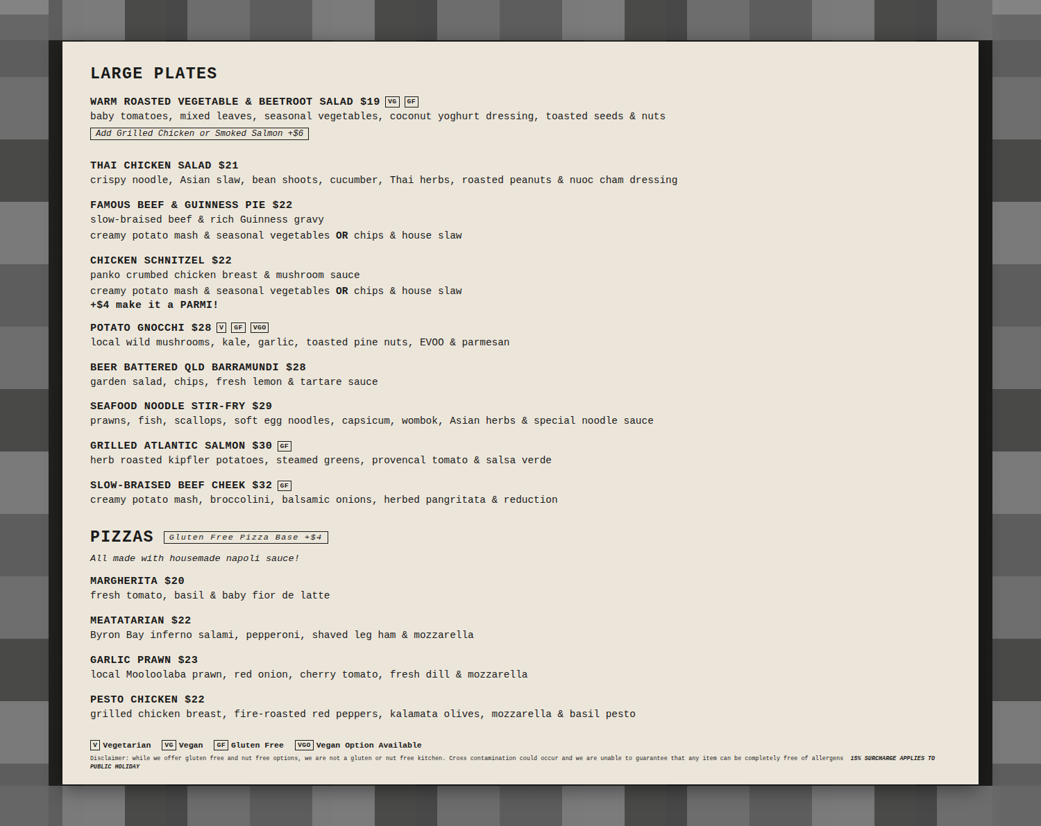LARGE PLATES
WARM ROASTED VEGETABLE & BEETROOT SALAD $19 VG GF
baby tomatoes, mixed leaves, seasonal vegetables, coconut yoghurt dressing, toasted seeds & nuts
Add Grilled Chicken or Smoked Salmon +$6
THAI CHICKEN SALAD $21
crispy noodle, Asian slaw, bean shoots, cucumber, Thai herbs, roasted peanuts & nuoc cham dressing
FAMOUS BEEF & GUINNESS PIE $22
slow-braised beef & rich Guinness gravy
creamy potato mash & seasonal vegetables OR chips & house slaw
CHICKEN SCHNITZEL $22
panko crumbed chicken breast & mushroom sauce
creamy potato mash & seasonal vegetables OR chips & house slaw
+$4 make it a PARMI!
POTATO GNOCCHI $28 VGF VGO
local wild mushrooms, kale, garlic, toasted pine nuts, EVOO & parmesan
BEER BATTERED QLD BARRAMUNDI $28
garden salad, chips, fresh lemon & tartare sauce
SEAFOOD NOODLE STIR-FRY $29
prawns, fish, scallops, soft egg noodles, capsicum, wombok, Asian herbs & special noodle sauce
GRILLED ATLANTIC SALMON $30 GF
herb roasted kipfler potatoes, steamed greens, provencal tomato & salsa verde
SLOW-BRAISED BEEF CHEEK $32 GF
creamy potato mash, broccolini, balsamic onions, herbed pangritata & reduction
PIZZAS Gluten Free Pizza Base +$4
All made with housemade napoli sauce!
MARGHERITA $20
fresh tomato, basil & baby fior de latte
MEATATARIAN $22
Byron Bay inferno salami, pepperoni, shaved leg ham & mozzarella
GARLIC PRAWN $23
local Mooloolaba prawn, red onion, cherry tomato, fresh dill & mozzarella
PESTO CHICKEN $22
grilled chicken breast, fire-roasted red peppers, kalamata olives, mozzarella & basil pesto
VVegetarian VGVegan GFGluten Free VGOVegan Option Available
Disclaimer: while we offer gluten free and nut free options, we are not a gluten or nut free kitchen. Cross contamination could occur and we are unable to guarantee that any item can be completely free of allergens 15% SURCHARGE APPLIES TO PUBLIC HOLIDAY